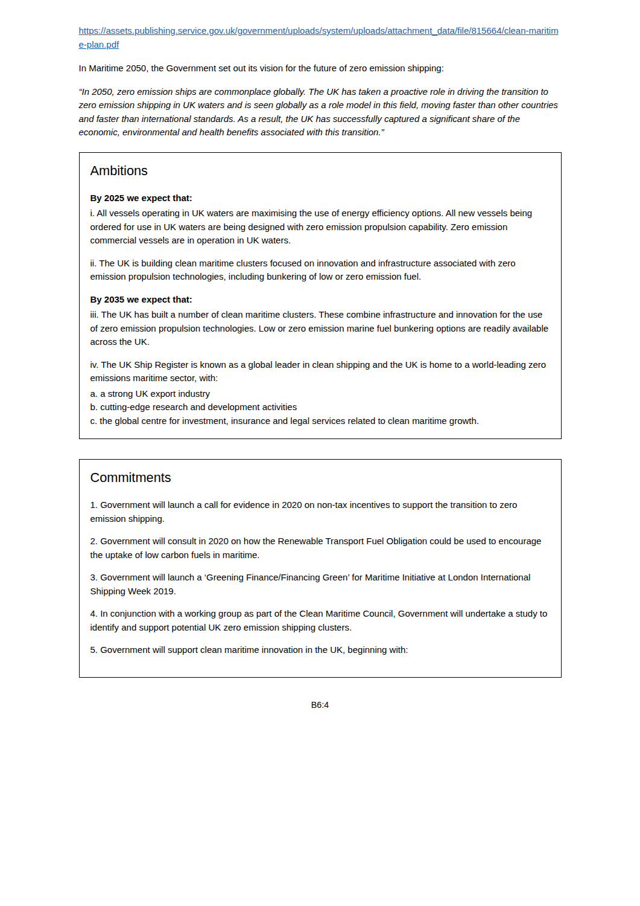https://assets.publishing.service.gov.uk/government/uploads/system/uploads/attachment_data/file/815664/clean-maritime-plan.pdf
In Maritime 2050, the Government set out its vision for the future of zero emission shipping:
“In 2050, zero emission ships are commonplace globally. The UK has taken a proactive role in driving the transition to zero emission shipping in UK waters and is seen globally as a role model in this field, moving faster than other countries and faster than international standards. As a result, the UK has successfully captured a significant share of the economic, environmental and health benefits associated with this transition.”
Ambitions
By 2025 we expect that:
i. All vessels operating in UK waters are maximising the use of energy efficiency options. All new vessels being ordered for use in UK waters are being designed with zero emission propulsion capability. Zero emission commercial vessels are in operation in UK waters.
ii. The UK is building clean maritime clusters focused on innovation and infrastructure associated with zero emission propulsion technologies, including bunkering of low or zero emission fuel.
By 2035 we expect that:
iii. The UK has built a number of clean maritime clusters. These combine infrastructure and innovation for the use of zero emission propulsion technologies. Low or zero emission marine fuel bunkering options are readily available across the UK.
iv. The UK Ship Register is known as a global leader in clean shipping and the UK is home to a world-leading zero emissions maritime sector, with:
a. a strong UK export industry
b. cutting-edge research and development activities
c. the global centre for investment, insurance and legal services related to clean maritime growth.
Commitments
1. Government will launch a call for evidence in 2020 on non-tax incentives to support the transition to zero emission shipping.
2. Government will consult in 2020 on how the Renewable Transport Fuel Obligation could be used to encourage the uptake of low carbon fuels in maritime.
3. Government will launch a ‘Greening Finance/Financing Green’ for Maritime Initiative at London International Shipping Week 2019.
4. In conjunction with a working group as part of the Clean Maritime Council, Government will undertake a study to identify and support potential UK zero emission shipping clusters.
5. Government will support clean maritime innovation in the UK, beginning with:
B6:4